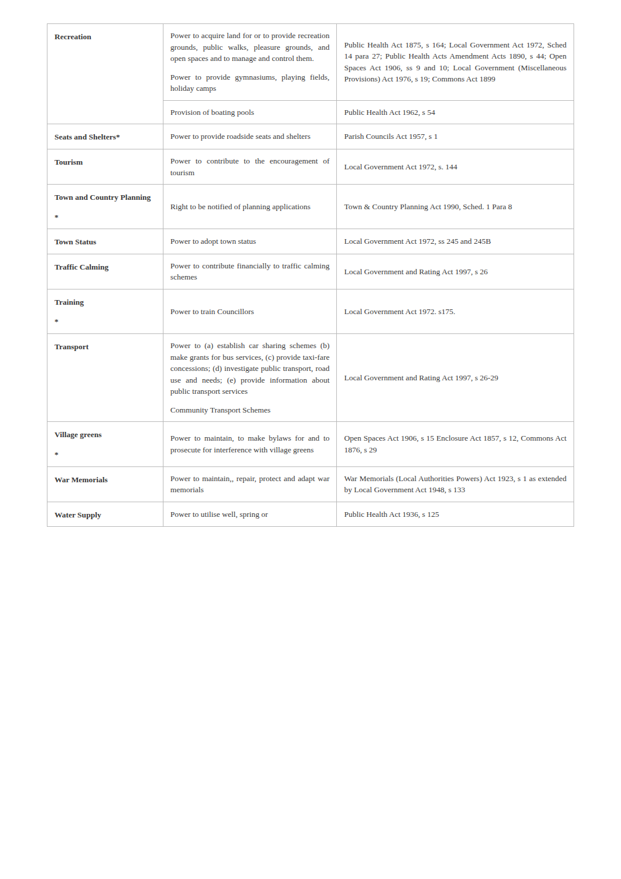| Recreation | Power to acquire land for or to provide recreation grounds, public walks, pleasure grounds, and open spaces and to manage and control them. Power to provide gymnasiums, playing fields, holiday camps | Public Health Act 1875, s 164; Local Government Act 1972, Sched 14 para 27; Public Health Acts Amendment Acts 1890, s 44; Open Spaces Act 1906, ss 9 and 10; Local Government (Miscellaneous Provisions) Act 1976, s 19; Commons Act 1899 |
| Provision of boating pools | Public Health Act 1962, s 54 |
| Seats and Shelters* | Power to provide roadside seats and shelters | Parish Councils Act 1957, s 1 |
| Tourism | Power to contribute to the encouragement of tourism | Local Government Act 1972, s. 144 |
| Town and Country Planning * | Right to be notified of planning applications | Town & Country Planning Act 1990, Sched. 1 Para 8 |
| Town Status | Power to adopt town status | Local Government Act 1972, ss 245 and 245B |
| Traffic Calming | Power to contribute financially to traffic calming schemes | Local Government and Rating Act 1997, s 26 |
| Training * | Power to train Councillors | Local Government Act 1972. s175. |
| Transport | Power to (a) establish car sharing schemes (b) make grants for bus services, (c) provide taxi-fare concessions; (d) investigate public transport, road use and needs; (e) provide information about public transport services Community Transport Schemes | Local Government and Rating Act 1997, s 26-29 |
| Village greens * | Power to maintain, to make bylaws for and to prosecute for interference with village greens | Open Spaces Act 1906, s 15 Enclosure Act 1857, s 12, Commons Act 1876, s 29 |
| War Memorials | Power to maintain,, repair, protect and adapt war memorials | War Memorials (Local Authorities Powers) Act 1923, s 1 as extended by Local Government Act 1948, s 133 |
| Water Supply | Power to utilise well, spring or | Public Health Act 1936, s 125 |